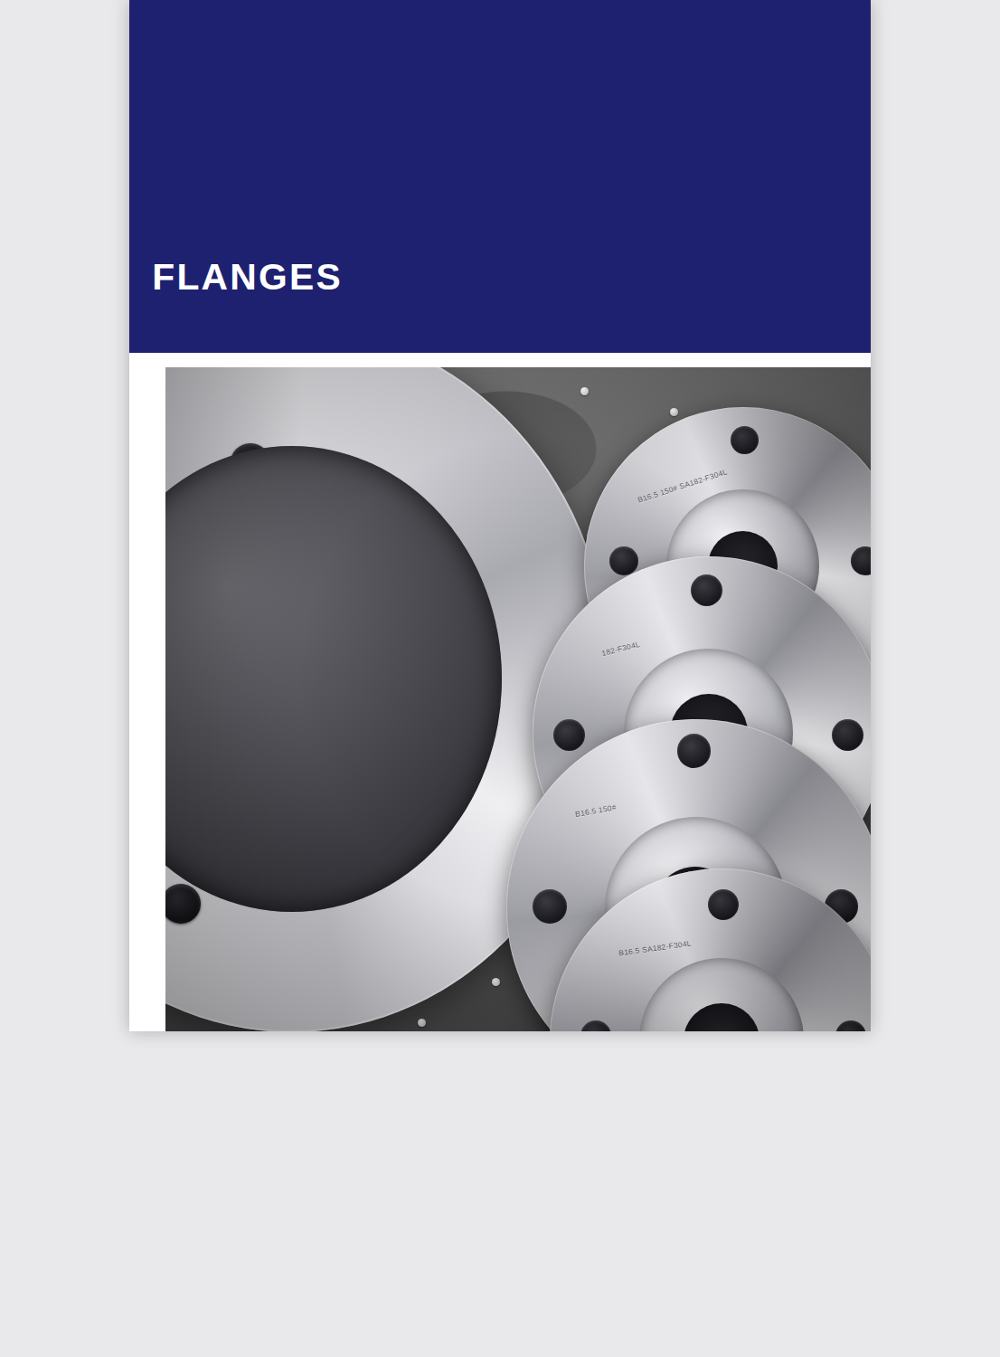Flanges
B16.5 150# SA182-F304L 182-F304L B16.5 150# B16.5 SA182-F304L